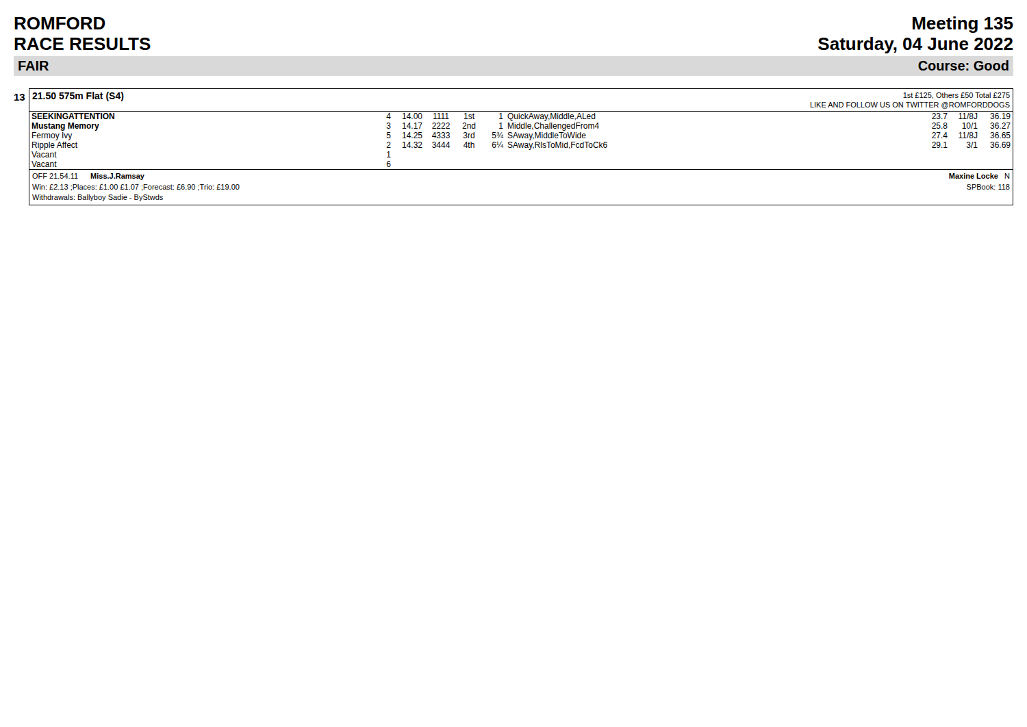ROMFORD
RACE RESULTS
Meeting 135
Saturday, 04 June 2022
FAIR Course: Good
13
21.50 575m Flat (S4)
1st £125, Others £50 Total £275
LIKE AND FOLLOW US ON TWITTER @ROMFORDDOGS
| SEEKINGATTENTION | 4 | 14.00 | 1111 | 1st | 1 | QuickAway,Middle,ALed | 23.7 | 11/8J | 36.19 |
| Mustang Memory | 3 | 14.17 | 2222 | 2nd | 1 | Middle,ChallengedFrom4 | 25.8 | 10/1 | 36.27 |
| Fermoy Ivy | 5 | 14.25 | 4333 | 3rd | 5¾ | SAway,MiddleToWide | 27.4 | 11/8J | 36.65 |
| Ripple Affect | 2 | 14.32 | 3444 | 4th | 6¼ | SAway,RlsToMid,FcdToCk6 | 29.1 | 3/1 | 36.69 |
| Vacant | 1 | | | | | | | | |
| Vacant | 6 | | | | | | | | |
OFF 21.54.11 Miss.J.Ramsay
Win: £2.13 ;Places: £1.00 £1.07 ;Forecast: £6.90 ;Trio: £19.00
Withdrawals: Ballyboy Sadie - ByStwds
Maxine Locke N
SPBook: 118